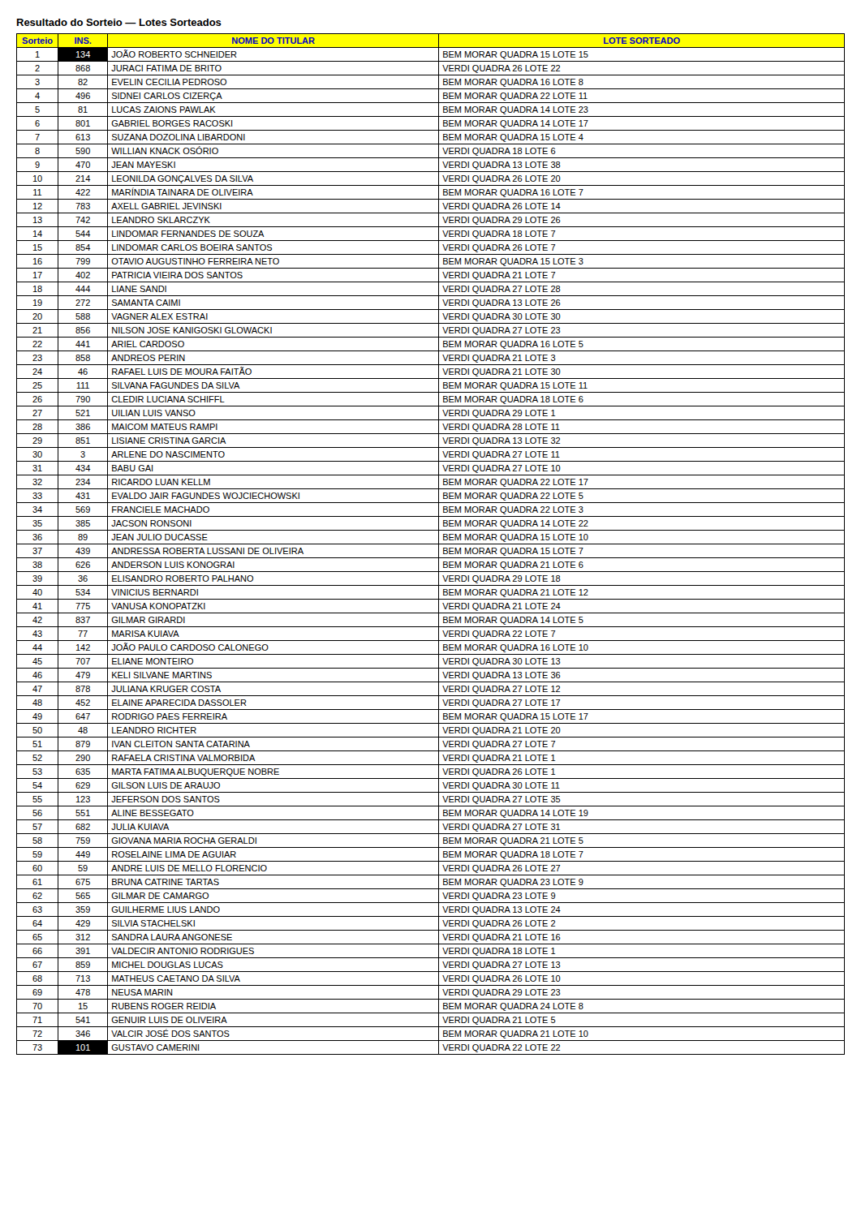Resultado do Sorteio — Lotes Sorteados
| Sorteio | INS. | NOME DO TITULAR | LOTE SORTEADO |
| --- | --- | --- | --- |
| 1 | 134 | JOÃO ROBERTO SCHNEIDER | BEM MORAR QUADRA 15 LOTE 15 |
| 2 | 868 | JURACI FATIMA DE BRITO | VERDI QUADRA 26 LOTE 22 |
| 3 | 82 | EVELIN CECILIA PEDROSO | BEM MORAR QUADRA 16 LOTE 8 |
| 4 | 496 | SIDNEI CARLOS CIZERÇA | BEM MORAR QUADRA 22 LOTE 11 |
| 5 | 81 | LUCAS ZAIONS PAWLAK | BEM MORAR QUADRA 14 LOTE 23 |
| 6 | 801 | GABRIEL BORGES RACOSKI | BEM MORAR QUADRA 14 LOTE 17 |
| 7 | 613 | SUZANA DOZOLINA LIBARDONI | BEM MORAR QUADRA 15 LOTE 4 |
| 8 | 590 | WILLIAN KNACK OSÓRIO | VERDI QUADRA 18 LOTE 6 |
| 9 | 470 | JEAN MAYESKI | VERDI QUADRA 13 LOTE 38 |
| 10 | 214 | LEONILDA GONÇALVES DA SILVA | VERDI QUADRA 26 LOTE 20 |
| 11 | 422 | MARÍNDIA TAINARA DE OLIVEIRA | BEM MORAR QUADRA 16 LOTE 7 |
| 12 | 783 | AXELL GABRIEL JEVINSKI | VERDI QUADRA 26 LOTE 14 |
| 13 | 742 | LEANDRO SKLARCZYK | VERDI QUADRA 29 LOTE 26 |
| 14 | 544 | LINDOMAR FERNANDES DE SOUZA | VERDI QUADRA 18 LOTE 7 |
| 15 | 854 | LINDOMAR CARLOS BOEIRA SANTOS | VERDI QUADRA 26 LOTE 7 |
| 16 | 799 | OTAVIO AUGUSTINHO FERREIRA NETO | BEM MORAR QUADRA 15 LOTE 3 |
| 17 | 402 | PATRICIA VIEIRA DOS SANTOS | VERDI QUADRA 21 LOTE 7 |
| 18 | 444 | LIANE SANDI | VERDI QUADRA 27 LOTE 28 |
| 19 | 272 | SAMANTA CAIMI | VERDI QUADRA 13 LOTE 26 |
| 20 | 588 | VAGNER ALEX ESTRAI | VERDI QUADRA 30 LOTE 30 |
| 21 | 856 | NILSON JOSE KANIGOSKI GLOWACKI | VERDI QUADRA 27 LOTE 23 |
| 22 | 441 | ARIEL CARDOSO | BEM MORAR QUADRA 16 LOTE 5 |
| 23 | 858 | ANDREOS PERIN | VERDI QUADRA 21 LOTE 3 |
| 24 | 46 | RAFAEL LUIS DE MOURA FAITÃO | VERDI QUADRA 21 LOTE 30 |
| 25 | 111 | SILVANA FAGUNDES DA SILVA | BEM MORAR QUADRA 15 LOTE 11 |
| 26 | 790 | CLEDIR LUCIANA SCHIFFL | BEM MORAR QUADRA 18 LOTE 6 |
| 27 | 521 | UILIAN LUIS VANSO | VERDI QUADRA 29 LOTE 1 |
| 28 | 386 | MAICOM MATEUS RAMPI | VERDI QUADRA 28 LOTE 11 |
| 29 | 851 | LISIANE CRISTINA GARCIA | VERDI QUADRA 13 LOTE 32 |
| 30 | 3 | ARLENE DO NASCIMENTO | VERDI QUADRA 27 LOTE 11 |
| 31 | 434 | BABU GAI | VERDI QUADRA 27 LOTE 10 |
| 32 | 234 | RICARDO LUAN KELLM | BEM MORAR QUADRA 22 LOTE 17 |
| 33 | 431 | EVALDO JAIR FAGUNDES WOJCIECHOWSKI | BEM MORAR QUADRA 22 LOTE 5 |
| 34 | 569 | FRANCIELE MACHADO | BEM MORAR QUADRA 22 LOTE 3 |
| 35 | 385 | JACSON RONSONI | BEM MORAR QUADRA 14 LOTE 22 |
| 36 | 89 | JEAN JULIO DUCASSE | BEM MORAR QUADRA 15 LOTE 10 |
| 37 | 439 | ANDRESSA ROBERTA LUSSANI DE OLIVEIRA | BEM MORAR QUADRA 15 LOTE 7 |
| 38 | 626 | ANDERSON LUIS KONOGRAI | BEM MORAR QUADRA 21 LOTE 6 |
| 39 | 36 | ELISANDRO ROBERTO PALHANO | VERDI QUADRA 29 LOTE 18 |
| 40 | 534 | VINICIUS BERNARDI | BEM MORAR QUADRA 21 LOTE 12 |
| 41 | 775 | VANUSA KONOPATZKI | VERDI QUADRA 21 LOTE 24 |
| 42 | 837 | GILMAR GIRARDI | BEM MORAR QUADRA 14 LOTE 5 |
| 43 | 77 | MARISA KUIAVA | VERDI QUADRA 22 LOTE 7 |
| 44 | 142 | JOÃO PAULO CARDOSO CALONEGO | BEM MORAR QUADRA 16 LOTE 10 |
| 45 | 707 | ELIANE MONTEIRO | VERDI QUADRA 30 LOTE 13 |
| 46 | 479 | KELI SILVANE MARTINS | VERDI QUADRA 13 LOTE 36 |
| 47 | 878 | JULIANA KRUGER COSTA | VERDI QUADRA 27 LOTE 12 |
| 48 | 452 | ELAINE APARECIDA DASSOLER | VERDI QUADRA 27 LOTE 17 |
| 49 | 647 | RODRIGO PAES FERREIRA | BEM MORAR QUADRA 15 LOTE 17 |
| 50 | 48 | LEANDRO RICHTER | VERDI QUADRA 21 LOTE 20 |
| 51 | 879 | IVAN CLEITON SANTA CATARINA | VERDI QUADRA 27 LOTE 7 |
| 52 | 290 | RAFAELA CRISTINA VALMORBIDA | VERDI QUADRA 21 LOTE 1 |
| 53 | 635 | MARTA FATIMA ALBUQUERQUE NOBRE | VERDI QUADRA 26 LOTE 1 |
| 54 | 629 | GILSON LUIS DE ARAUJO | VERDI QUADRA 30 LOTE 11 |
| 55 | 123 | JEFERSON DOS SANTOS | VERDI QUADRA 27 LOTE 35 |
| 56 | 551 | ALINE BESSEGATO | BEM MORAR QUADRA 14 LOTE 19 |
| 57 | 682 | JULIA KUIAVA | VERDI QUADRA 27 LOTE 31 |
| 58 | 759 | GIOVANA MARIA ROCHA GERALDI | BEM MORAR QUADRA 21 LOTE 5 |
| 59 | 449 | ROSELAINE LIMA DE AGUIAR | BEM MORAR QUADRA 18 LOTE 7 |
| 60 | 59 | ANDRE LUIS DE MELLO FLORENCIO | VERDI QUADRA 26 LOTE 27 |
| 61 | 675 | BRUNA CATRINE TARTAS | BEM MORAR QUADRA 23 LOTE 9 |
| 62 | 565 | GILMAR DE CAMARGO | VERDI QUADRA 23 LOTE 9 |
| 63 | 359 | GUILHERME LIUS LANDO | VERDI QUADRA 13 LOTE 24 |
| 64 | 429 | SILVIA STACHELSKI | VERDI QUADRA 26 LOTE 2 |
| 65 | 312 | SANDRA LAURA ANGONESE | VERDI QUADRA 21 LOTE 16 |
| 66 | 391 | VALDECIR ANTONIO RODRIGUES | VERDI QUADRA 18 LOTE 1 |
| 67 | 859 | MICHEL DOUGLAS LUCAS | VERDI QUADRA 27 LOTE 13 |
| 68 | 713 | MATHEUS CAETANO DA SILVA | VERDI QUADRA 26 LOTE 10 |
| 69 | 478 | NEUSA MARIN | VERDI QUADRA 29 LOTE 23 |
| 70 | 15 | RUBENS ROGER REIDIA | BEM MORAR QUADRA 24 LOTE 8 |
| 71 | 541 | GENUIR LUIS DE OLIVEIRA | VERDI QUADRA 21 LOTE 5 |
| 72 | 346 | VALCIR JOSÉ DOS SANTOS | BEM MORAR QUADRA 21 LOTE 10 |
| 73 | 101 | GUSTAVO CAMERINI | VERDI QUADRA 22 LOTE 22 |